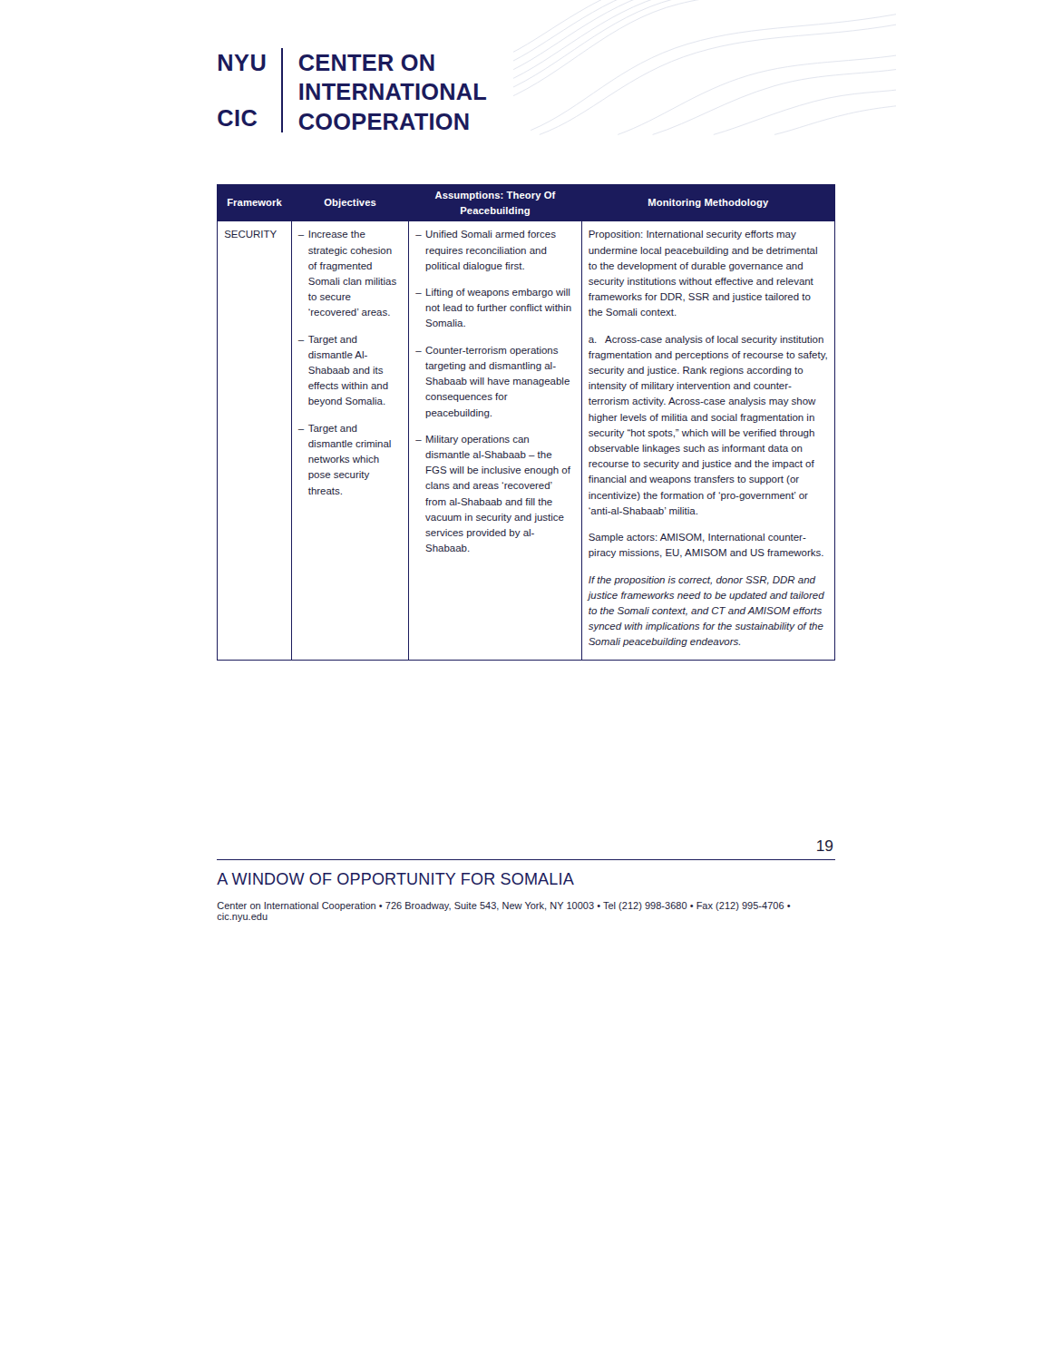NYU CIC
Center on International Cooperation
| Framework | Objectives | Assumptions: Theory Of Peacebuilding | Monitoring Methodology |
| --- | --- | --- | --- |
| SECURITY | Increase the strategic cohesion of fragmented Somali clan militias to secure ‘recovered’ areas. Target and dismantle Al-Shabaab and its effects within and beyond Somalia. Target and dismantle criminal networks which pose security threats. | Unified Somali armed forces requires reconciliation and political dialogue first. Lifting of weapons embargo will not lead to further conflict within Somalia. Counter-terrorism operations targeting and dismantling al-Shabaab will have manageable consequences for peacebuilding. Military operations can dismantle al-Shabaab – the FGS will be inclusive enough of clans and areas ‘recovered’ from al-Shabaab and fill the vacuum in security and justice services provided by al-Shabaab. | Proposition: International security efforts may undermine local peacebuilding and be detrimental to the development of durable governance and security institutions without effective and relevant frameworks for DDR, SSR and justice tailored to the Somali context. a. Across-case analysis of local security institution fragmentation and perceptions of recourse to safety, security and justice. Rank regions according to intensity of military intervention and counter-terrorism activity. Across-case analysis may show higher levels of militia and social fragmentation in security “hot spots,” which will be verified through observable linkages such as informant data on recourse to security and justice and the impact of financial and weapons transfers to support (or incentivize) the formation of ‘pro-government’ or ‘anti-al-Shabaab’ militia. Sample actors: AMISOM, International counter-piracy missions, EU, AMISOM and US frameworks. If the proposition is correct, donor SSR, DDR and justice frameworks need to be updated and tailored to the Somali context, and CT and AMISOM efforts synced with implications for the sustainability of the Somali peacebuilding endeavors. |
19
A WINDOW OF OPPORTUNITY FOR SOMALIA
Center on International Cooperation • 726 Broadway, Suite 543, New York, NY 10003 • Tel (212) 998-3680 • Fax (212) 995-4706 • cic.nyu.edu